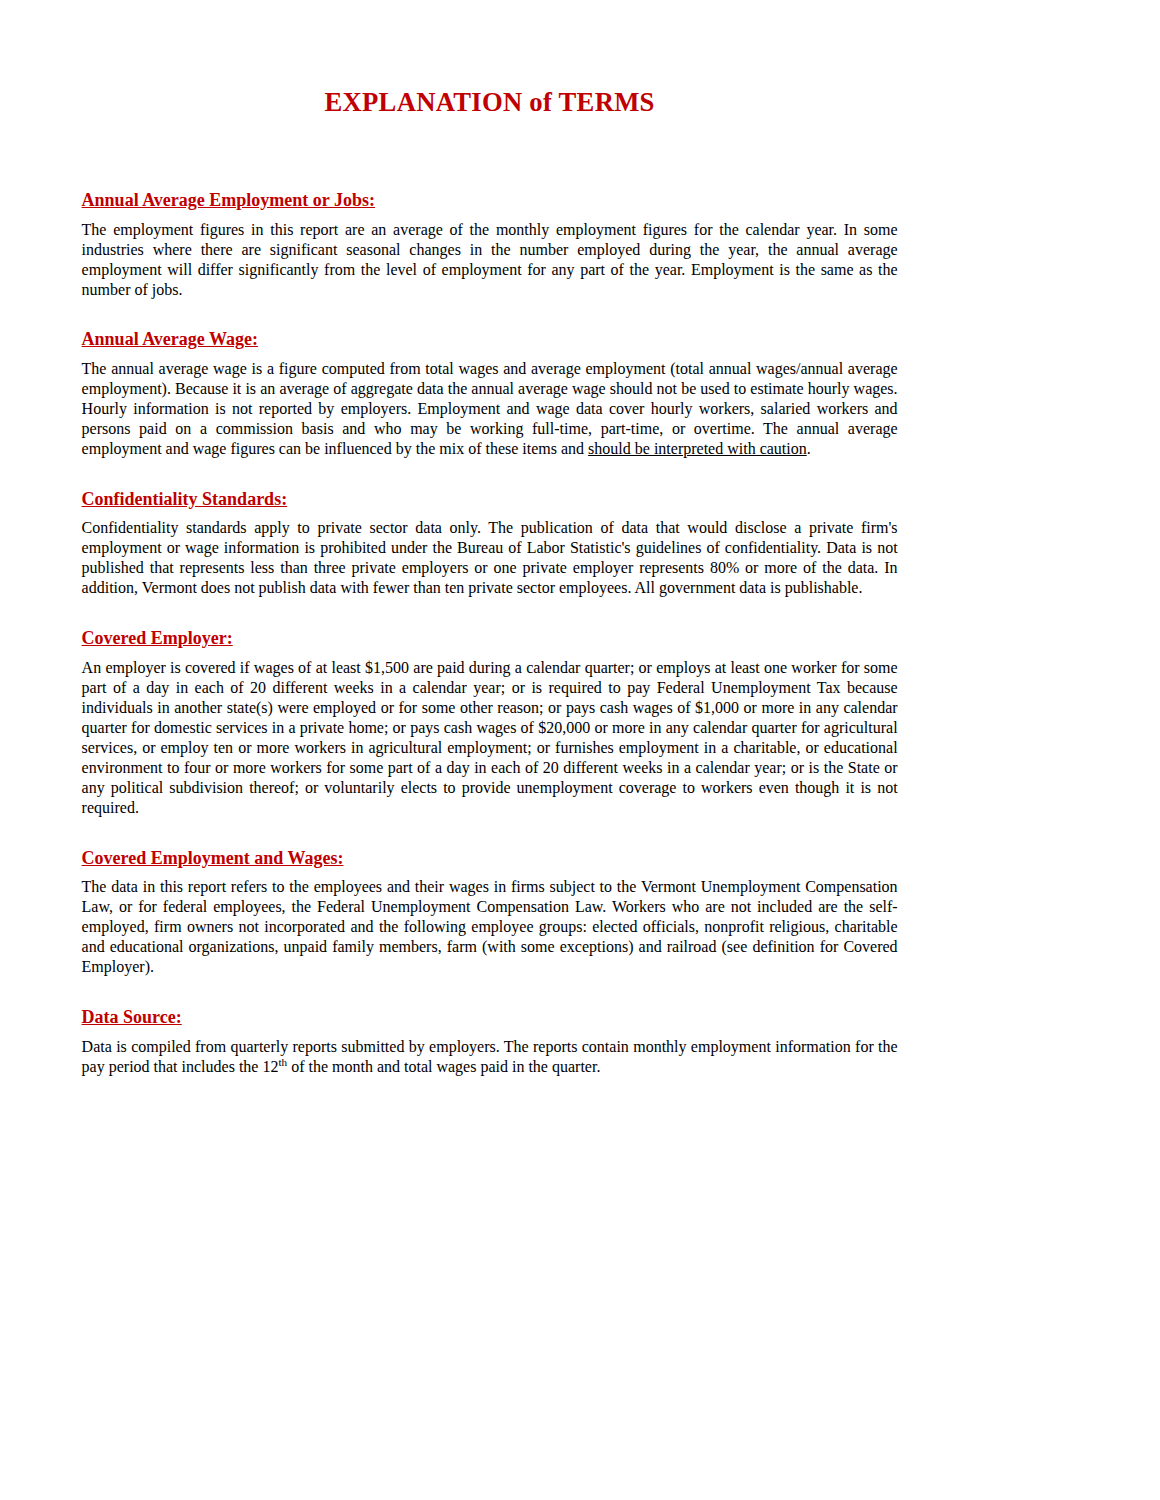EXPLANATION of TERMS
Annual Average Employment or Jobs:
The employment figures in this report are an average of the monthly employment figures for the calendar year. In some industries where there are significant seasonal changes in the number employed during the year, the annual average employment will differ significantly from the level of employment for any part of the year. Employment is the same as the number of jobs.
Annual Average Wage:
The annual average wage is a figure computed from total wages and average employment (total annual wages/annual average employment). Because it is an average of aggregate data the annual average wage should not be used to estimate hourly wages. Hourly information is not reported by employers. Employment and wage data cover hourly workers, salaried workers and persons paid on a commission basis and who may be working full-time, part-time, or overtime. The annual average employment and wage figures can be influenced by the mix of these items and should be interpreted with caution.
Confidentiality Standards:
Confidentiality standards apply to private sector data only. The publication of data that would disclose a private firm's employment or wage information is prohibited under the Bureau of Labor Statistic's guidelines of confidentiality. Data is not published that represents less than three private employers or one private employer represents 80% or more of the data. In addition, Vermont does not publish data with fewer than ten private sector employees. All government data is publishable.
Covered Employer:
An employer is covered if wages of at least $1,500 are paid during a calendar quarter; or employs at least one worker for some part of a day in each of 20 different weeks in a calendar year; or is required to pay Federal Unemployment Tax because individuals in another state(s) were employed or for some other reason; or pays cash wages of $1,000 or more in any calendar quarter for domestic services in a private home; or pays cash wages of $20,000 or more in any calendar quarter for agricultural services, or employ ten or more workers in agricultural employment; or furnishes employment in a charitable, or educational environment to four or more workers for some part of a day in each of 20 different weeks in a calendar year; or is the State or any political subdivision thereof; or voluntarily elects to provide unemployment coverage to workers even though it is not required.
Covered Employment and Wages:
The data in this report refers to the employees and their wages in firms subject to the Vermont Unemployment Compensation Law, or for federal employees, the Federal Unemployment Compensation Law. Workers who are not included are the self-employed, firm owners not incorporated and the following employee groups: elected officials, nonprofit religious, charitable and educational organizations, unpaid family members, farm (with some exceptions) and railroad (see definition for Covered Employer).
Data Source:
Data is compiled from quarterly reports submitted by employers. The reports contain monthly employment information for the pay period that includes the 12th of the month and total wages paid in the quarter.